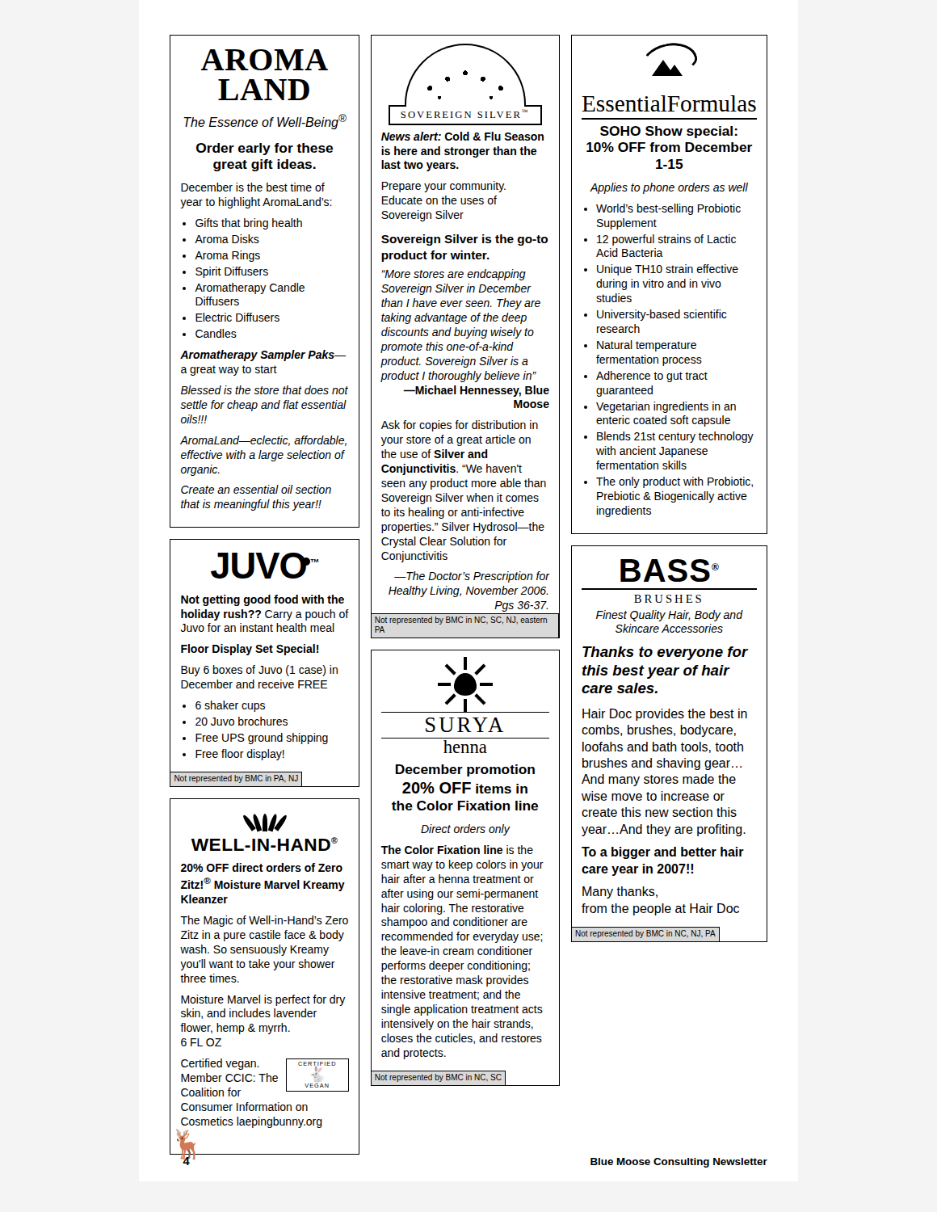Aroma
Land
The Essence of Well-Being®
Order early for these
great gift ideas.
December is the best time of year to highlight AromaLand’s:
Gifts that bring health
Aroma Disks
Aroma Rings
Spirit Diffusers
Aromatherapy Candle Diffusers
Electric Diffusers
Candles
Aromatherapy Sampler Paks—a great way to start
Blessed is the store that does not settle for cheap and flat essential oils!!!
AromaLand—eclectic, affordable, effective with a large selection of organic.
Create an essential oil section that is meaningful this year!!
JUVO™
Not getting good food with the holiday rush?? Carry a pouch of Juvo for an instant health meal
Floor Display Set Special!
Buy 6 boxes of Juvo (1 case) in December and receive FREE
6 shaker cups
20 Juvo brochures
Free UPS ground shipping
Free floor display!
Not represented by BMC in PA, NJ
WELL-IN-HAND®
20% OFF direct orders of Zero Zitz!® Moisture Marvel Kreamy Kleanzer
The Magic of Well-in-Hand’s Zero Zitz in a pure castile face & body wash. So sensuously Kreamy you'll want to take your shower three times.
Moisture Marvel is perfect for dry skin, and includes lavender flower, hemp & myrrh.
6 FL OZ
CERTIFIED
🐇
VEGAN
Certified vegan. Member CCIC: The Coalition for Consumer Information on Cosmetics laepingbunny.org
Sovereign Silver™
News alert: Cold & Flu Season is here and stronger than the last two years.
Prepare your community. Educate on the uses of Sovereign Silver
Sovereign Silver is the go-to product for winter.
“More stores are endcapping Sovereign Silver in December than I have ever seen. They are taking advantage of the deep discounts and buying wisely to promote this one-of-a-kind product. Sovereign Silver is a product I thoroughly believe in” —Michael Hennessey, Blue Moose
Ask for copies for distribution in your store of a great article on the use of Silver and Conjunctivitis. “We haven't seen any product more able than Sovereign Silver when it comes to its healing or anti-infective properties.” Silver Hydrosol—the Crystal Clear Solution for Conjunctivitis
—The Doctor’s Prescription for Healthy Living, November 2006. Pgs 36-37.
Not represented by BMC in NC, SC, NJ, eastern PA
SURYA
henna
December promotion
20% OFF items in
the Color Fixation line
Direct orders only
The Color Fixation line is the smart way to keep colors in your hair after a henna treatment or after using our semi-permanent hair coloring. The restorative shampoo and conditioner are recommended for everyday use; the leave-in cream conditioner performs deeper conditioning; the restorative mask provides intensive treatment; and the single application treatment acts intensively on the hair strands, closes the cuticles, and restores and protects.
Not represented by BMC in NC, SC
EssentialFormulas
SOHO Show special:
10% OFF from December 1-15
Applies to phone orders as well
World’s best-selling Probiotic Supplement
12 powerful strains of Lactic Acid Bacteria
Unique TH10 strain effective during in vitro and in vivo studies
University-based scientific research
Natural temperature fermentation process
Adherence to gut tract guaranteed
Vegetarian ingredients in an enteric coated soft capsule
Blends 21st century technology with ancient Japanese fermentation skills
The only product with Probiotic, Prebiotic & Biogenically active ingredients
BASS®
Brushes
Finest Quality Hair, Body and
Skincare Accessories
Thanks to everyone for this best year of hair care sales.
Hair Doc provides the best in combs, brushes, bodycare, loofahs and bath tools, tooth brushes and shaving gear… And many stores made the wise move to increase or create this new section this year…And they are profiting.
To a bigger and better hair care year in 2007!!
Many thanks,
from the people at Hair Doc
Not represented by BMC in NC, NJ, PA
🦌
4
Blue Moose Consulting Newsletter